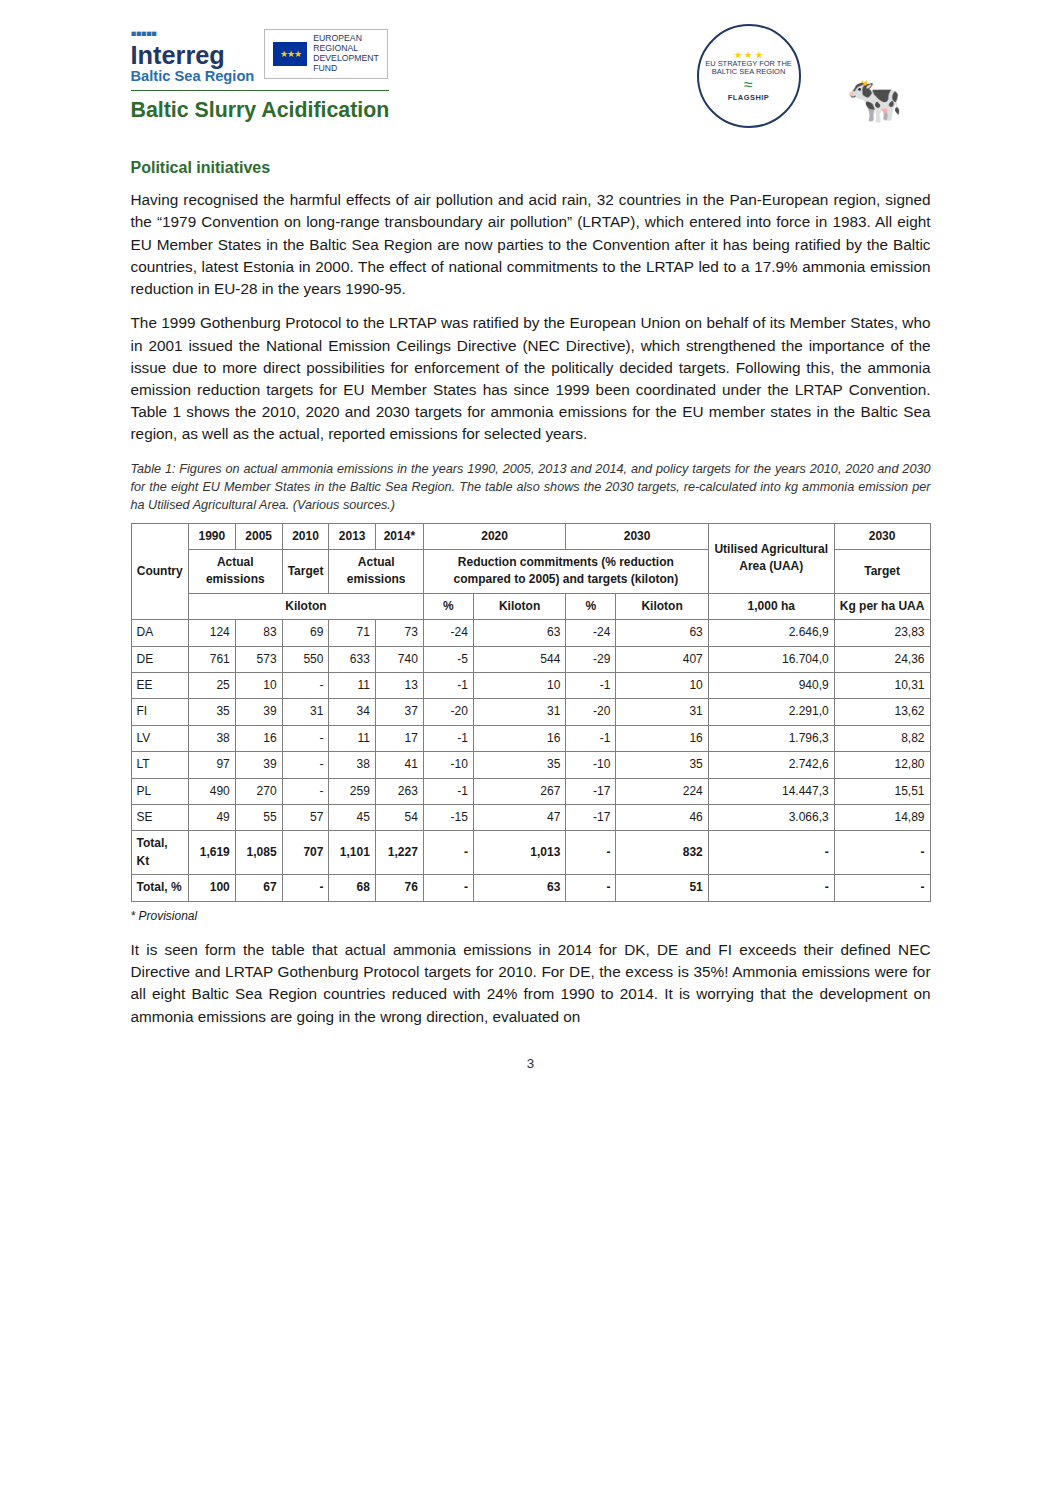▪▪▪▪▪
Interreg
Baltic Sea Region
★★★
EUROPEAN
REGIONAL
DEVELOPMENT
FUND
Baltic Slurry Acidification
★ ★ ★
EU STRATEGY FOR THE BALTIC SEA REGION
≈
FLAGSHIP
🐄
Political initiatives
Having recognised the harmful effects of air pollution and acid rain, 32 countries in the Pan-European region, signed the “1979 Convention on long-range transboundary air pollution” (LRTAP), which entered into force in 1983. All eight EU Member States in the Baltic Sea Region are now parties to the Convention after it has being ratified by the Baltic countries, latest Estonia in 2000. The effect of national commitments to the LRTAP led to a 17.9% ammonia emission reduction in EU-28 in the years 1990-95.
The 1999 Gothenburg Protocol to the LRTAP was ratified by the European Union on behalf of its Member States, who in 2001 issued the National Emission Ceilings Directive (NEC Directive), which strengthened the importance of the issue due to more direct possibilities for enforcement of the politically decided targets. Following this, the ammonia emission reduction targets for EU Member States has since 1999 been coordinated under the LRTAP Convention. Table 1 shows the 2010, 2020 and 2030 targets for ammonia emissions for the EU member states in the Baltic Sea region, as well as the actual, reported emissions for selected years.
Table 1: Figures on actual ammonia emissions in the years 1990, 2005, 2013 and 2014, and policy targets for the years 2010, 2020 and 2030 for the eight EU Member States in the Baltic Sea Region. The table also shows the 2030 targets, re-calculated into kg ammonia emission per ha Utilised Agricultural Area. (Various sources.)
| Country | 1990 | 2005 | 2010 | 2013 | 2014* | 2020 | 2030 | Utilised Agricultural Area (UAA) | 2030 |
| --- | --- | --- | --- | --- | --- | --- | --- | --- | --- |
| Actual emissions | Target | Actual emissions | Reduction commitments (% reduction compared to 2005) and targets (kiloton) | Target |
| Kiloton | % | Kiloton | % | Kiloton | 1,000 ha | Kg per ha UAA |
| DA | 124 | 83 | 69 | 71 | 73 | -24 | 63 | -24 | 63 | 2.646,9 | 23,83 |
| DE | 761 | 573 | 550 | 633 | 740 | -5 | 544 | -29 | 407 | 16.704,0 | 24,36 |
| EE | 25 | 10 | - | 11 | 13 | -1 | 10 | -1 | 10 | 940,9 | 10,31 |
| FI | 35 | 39 | 31 | 34 | 37 | -20 | 31 | -20 | 31 | 2.291,0 | 13,62 |
| LV | 38 | 16 | - | 11 | 17 | -1 | 16 | -1 | 16 | 1.796,3 | 8,82 |
| LT | 97 | 39 | - | 38 | 41 | -10 | 35 | -10 | 35 | 2.742,6 | 12,80 |
| PL | 490 | 270 | - | 259 | 263 | -1 | 267 | -17 | 224 | 14.447,3 | 15,51 |
| SE | 49 | 55 | 57 | 45 | 54 | -15 | 47 | -17 | 46 | 3.066,3 | 14,89 |
| Total, Kt | 1,619 | 1,085 | 707 | 1,101 | 1,227 | - | 1,013 | - | 832 | - | - |
| Total, % | 100 | 67 | - | 68 | 76 | - | 63 | - | 51 | - | - |
* Provisional
It is seen form the table that actual ammonia emissions in 2014 for DK, DE and FI exceeds their defined NEC Directive and LRTAP Gothenburg Protocol targets for 2010. For DE, the excess is 35%! Ammonia emissions were for all eight Baltic Sea Region countries reduced with 24% from 1990 to 2014. It is worrying that the development on ammonia emissions are going in the wrong direction, evaluated on
3